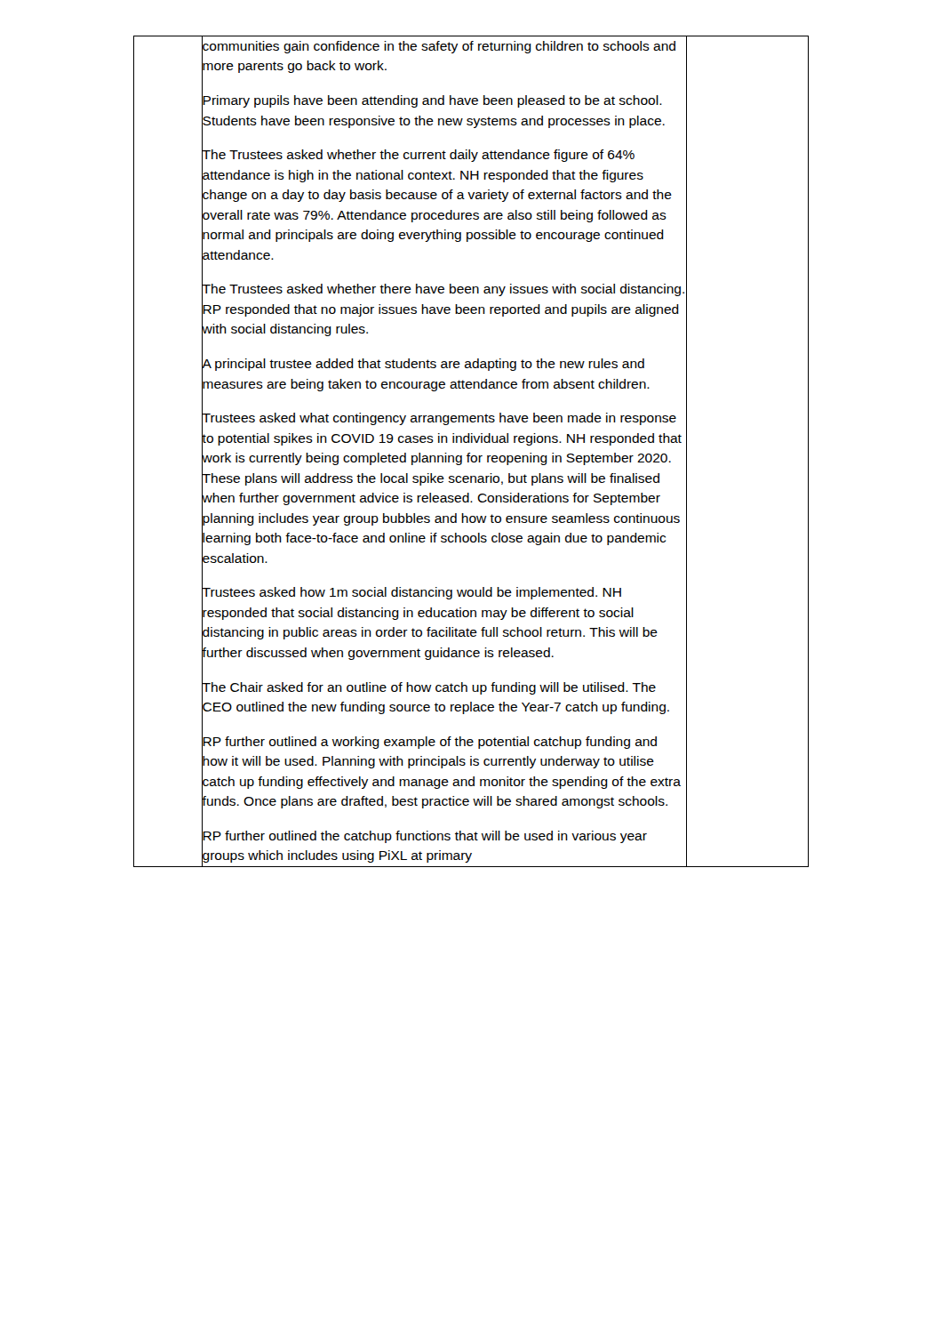| | communities gain confidence in the safety of returning children to schools and more parents go back to work. Primary pupils have been attending and have been pleased to be at school. Students have been responsive to the new systems and processes in place. The Trustees asked whether the current daily attendance figure of 64% attendance is high in the national context. NH responded that the figures change on a day to day basis because of a variety of external factors and the overall rate was 79%. Attendance procedures are also still being followed as normal and principals are doing everything possible to encourage continued attendance. The Trustees asked whether there have been any issues with social distancing. RP responded that no major issues have been reported and pupils are aligned with social distancing rules. A principal trustee added that students are adapting to the new rules and measures are being taken to encourage attendance from absent children. Trustees asked what contingency arrangements have been made in response to potential spikes in COVID 19 cases in individual regions. NH responded that work is currently being completed planning for reopening in September 2020. These plans will address the local spike scenario, but plans will be finalised when further government advice is released. Considerations for September planning includes year group bubbles and how to ensure seamless continuous learning both face-to-face and online if schools close again due to pandemic escalation. Trustees asked how 1m social distancing would be implemented. NH responded that social distancing in education may be different to social distancing in public areas in order to facilitate full school return. This will be further discussed when government guidance is released. The Chair asked for an outline of how catch up funding will be utilised. The CEO outlined the new funding source to replace the Year-7 catch up funding. RP further outlined a working example of the potential catchup funding and how it will be used. Planning with principals is currently underway to utilise catch up funding effectively and manage and monitor the spending of the extra funds. Once plans are drafted, best practice will be shared amongst schools. RP further outlined the catchup functions that will be used in various year groups which includes using PiXL at primary | |